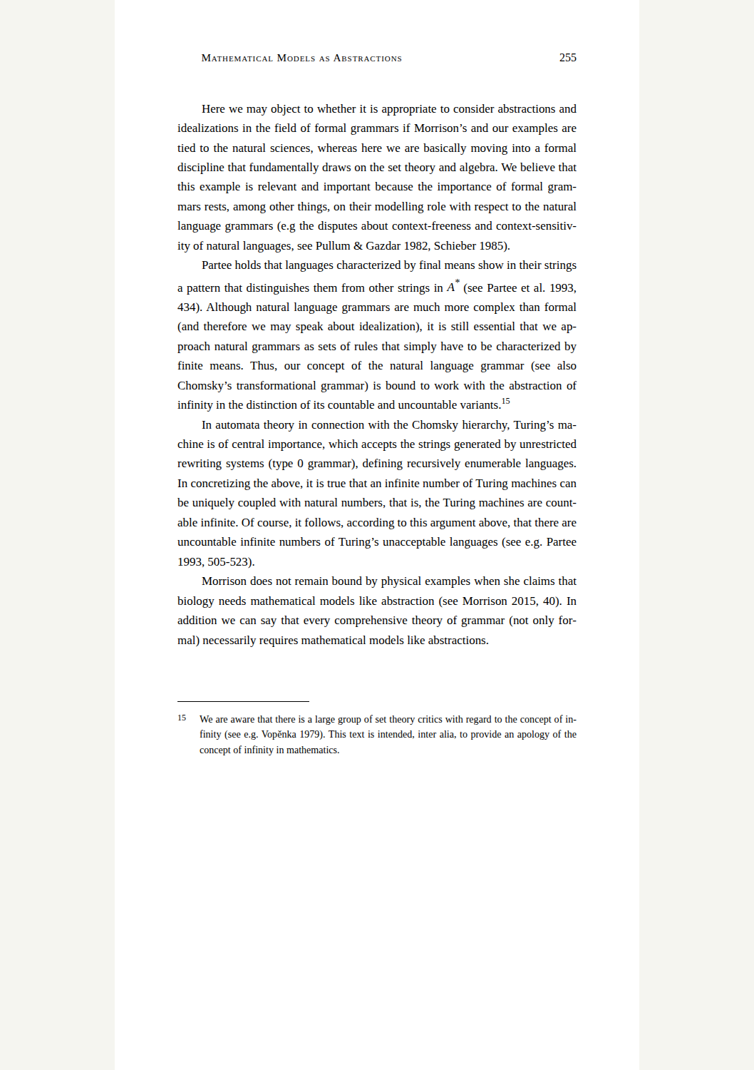Mathematical Models as Abstractions 255
Here we may object to whether it is appropriate to consider abstractions and idealizations in the field of formal grammars if Morrison’s and our examples are tied to the natural sciences, whereas here we are basically moving into a formal discipline that fundamentally draws on the set theory and algebra. We believe that this example is relevant and important because the importance of formal grammars rests, among other things, on their modelling role with respect to the natural language grammars (e.g the disputes about context-freeness and context-sensitivity of natural languages, see Pullum & Gazdar 1982, Schieber 1985).
Partee holds that languages characterized by final means show in their strings a pattern that distinguishes them from other strings in A* (see Partee et al. 1993, 434). Although natural language grammars are much more complex than formal (and therefore we may speak about idealization), it is still essential that we approach natural grammars as sets of rules that simply have to be characterized by finite means. Thus, our concept of the natural language grammar (see also Chomsky’s transformational grammar) is bound to work with the abstraction of infinity in the distinction of its countable and uncountable variants.15
In automata theory in connection with the Chomsky hierarchy, Turing’s machine is of central importance, which accepts the strings generated by unrestricted rewriting systems (type 0 grammar), defining recursively enumerable languages. In concretizing the above, it is true that an infinite number of Turing machines can be uniquely coupled with natural numbers, that is, the Turing machines are countable infinite. Of course, it follows, according to this argument above, that there are uncountable infinite numbers of Turing’s unacceptable languages (see e.g. Partee 1993, 505-523).
Morrison does not remain bound by physical examples when she claims that biology needs mathematical models like abstraction (see Morrison 2015, 40). In addition we can say that every comprehensive theory of grammar (not only formal) necessarily requires mathematical models like abstractions.
15 We are aware that there is a large group of set theory critics with regard to the concept of infinity (see e.g. Vopěnka 1979). This text is intended, inter alia, to provide an apology of the concept of infinity in mathematics.